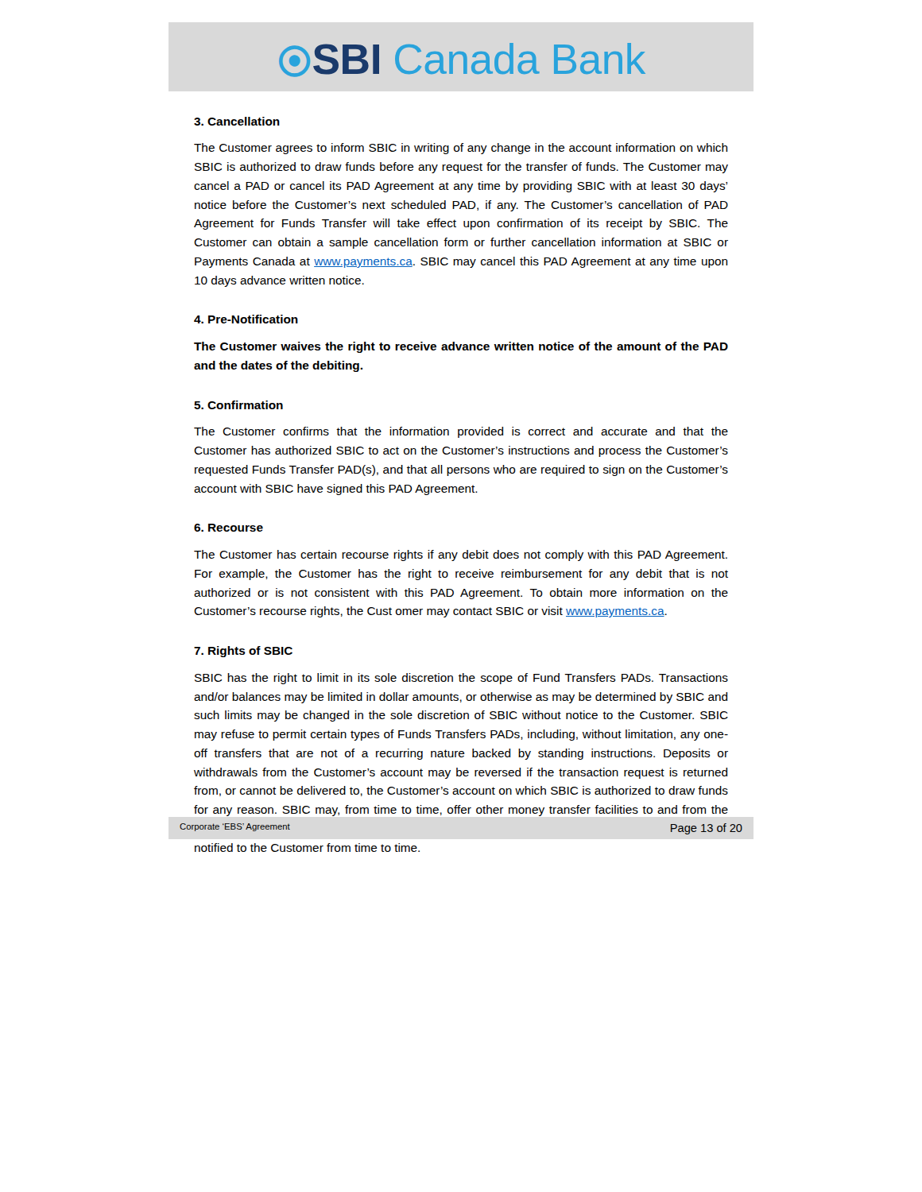⦿SBI Canada Bank
3. Cancellation
The Customer agrees to inform SBIC in writing of any change in the account information on which SBIC is authorized to draw funds before any request for the transfer of funds. The Customer may cancel a PAD or cancel its PAD Agreement at any time by providing SBIC with at least 30 days’ notice before the Customer’s next scheduled PAD, if any. The Customer’s cancellation of PAD Agreement for Funds Transfer will take effect upon confirmation of its receipt by SBIC. The Customer can obtain a sample cancellation form or further cancellation information at SBIC or Payments Canada at www.payments.ca. SBIC may cancel this PAD Agreement at any time upon 10 days advance written notice.
4. Pre-Notification
The Customer waives the right to receive advance written notice of the amount of the PAD and the dates of the debiting.
5. Confirmation
The Customer confirms that the information provided is correct and accurate and that the Customer has authorized SBIC to act on the Customer’s instructions and process the Customer’s requested Funds Transfer PAD(s), and that all persons who are required to sign on the Customer’s account with SBIC have signed this PAD Agreement.
6. Recourse
The Customer has certain recourse rights if any debit does not comply with this PAD Agreement. For example, the Customer has the right to receive reimbursement for any debit that is not authorized or is not consistent with this PAD Agreement. To obtain more information on the Customer’s recourse rights, the Cust omer may contact SBIC or visit www.payments.ca.
7. Rights of SBIC
SBIC has the right to limit in its sole discretion the scope of Fund Transfers PADs. Transactions and/or balances may be limited in dollar amounts, or otherwise as may be determined by SBIC and such limits may be changed in the sole discretion of SBIC without notice to the Customer. SBIC may refuse to permit certain types of Funds Transfers PADs, including, without limitation, any one-off transfers that are not of a recurring nature backed by standing instructions. Deposits or withdrawals from the Customer’s account may be reversed if the transaction request is returned from, or cannot be delivered to, the Customer’s account on which SBIC is authorized to draw funds for any reason. SBIC may, from time to time, offer other money transfer facilities to and from the Customer’s accounts subject to such terms and conditions as may be determined by SBIC and notified to the Customer from time to time.
Corporate ‘EBS’ Agreement
Page 13 of 20